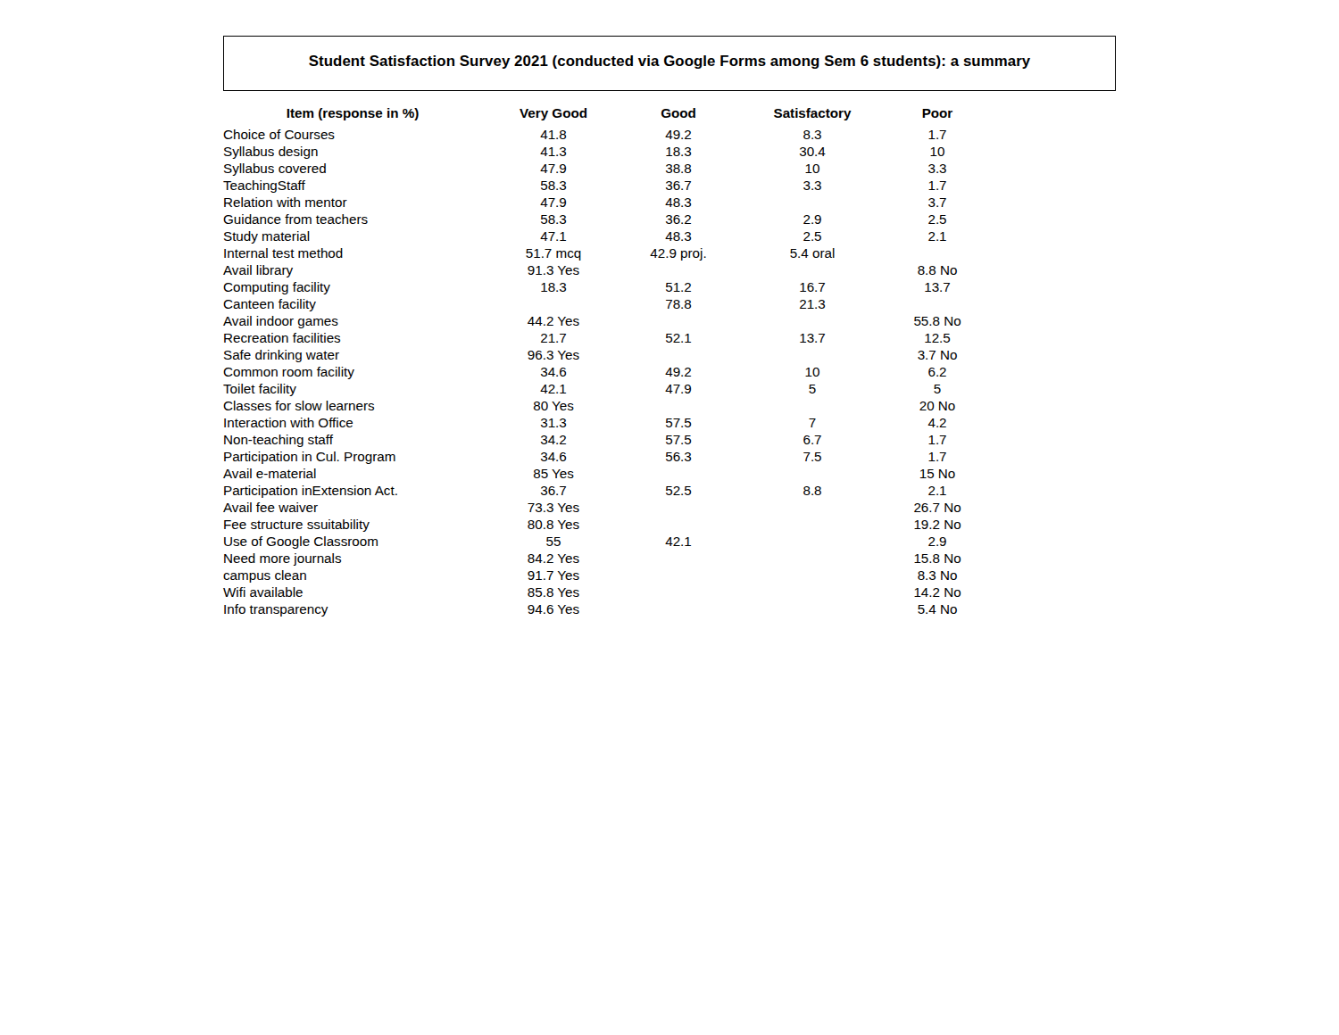Student Satisfaction Survey 2021 (conducted via Google Forms among Sem 6 students): a summary
| Item (response in %) | Very Good | Good | Satisfactory | Poor | |
| --- | --- | --- | --- | --- | --- |
| Choice of Courses | 41.8 | 49.2 | 8.3 | 1.7 | |
| Syllabus design | 41.3 | 18.3 | 30.4 | 10 | |
| Syllabus covered | 47.9 | 38.8 | 10 | 3.3 | |
| TeachingStaff | 58.3 | 36.7 | 3.3 | 1.7 | |
| Relation with mentor | 47.9 | 48.3 | | 3.7 | |
| Guidance from teachers | 58.3 | 36.2 | 2.9 | 2.5 | |
| Study material | 47.1 | 48.3 | 2.5 | 2.1 | |
| Internal test method | 51.7 mcq | 42.9 proj. | 5.4 oral | | |
| Avail library | 91.3 Yes | | | 8.8 No | |
| Computing facility | 18.3 | 51.2 | 16.7 | 13.7 | |
| Canteen facility | | 78.8 | 21.3 | | |
| Avail indoor games | 44.2 Yes | | | 55.8 No | |
| Recreation facilities | 21.7 | 52.1 | 13.7 | 12.5 | |
| Safe drinking water | 96.3 Yes | | | 3.7 No | |
| Common room facility | 34.6 | 49.2 | 10 | 6.2 | |
| Toilet facility | 42.1 | 47.9 | 5 | 5 | |
| Classes for slow learners | 80 Yes | | | 20 No | |
| Interaction with Office | 31.3 | 57.5 | 7 | 4.2 | |
| Non-teaching staff | 34.2 | 57.5 | 6.7 | 1.7 | |
| Participation in Cul. Program | 34.6 | 56.3 | 7.5 | 1.7 | |
| Avail e-material | 85 Yes | | | 15 No | |
| Participation inExtension Act. | 36.7 | 52.5 | 8.8 | 2.1 | |
| Avail fee waiver | 73.3 Yes | | | 26.7 No | |
| Fee structure ssuitability | 80.8 Yes | | | 19.2 No | |
| Use of Google Classroom | 55 | 42.1 | | 2.9 | |
| Need more journals | 84.2 Yes | | | 15.8 No | |
| campus clean | 91.7 Yes | | | 8.3 No | |
| Wifi available | 85.8 Yes | | | 14.2 No | |
| Info transparency | 94.6 Yes | | | 5.4 No | |